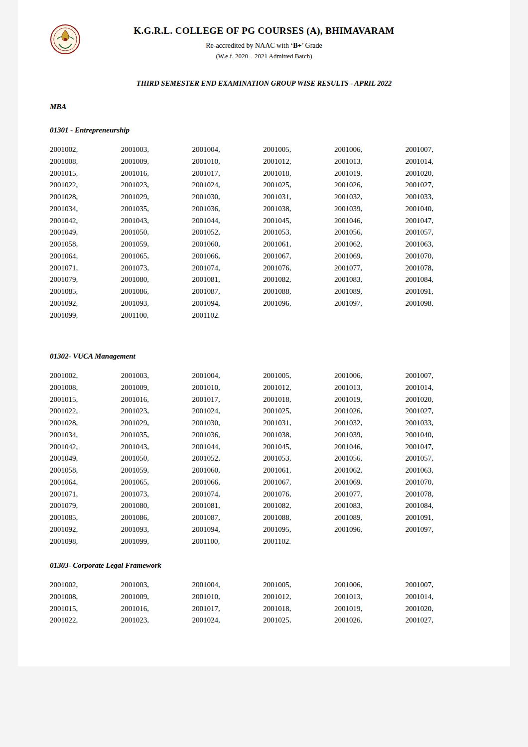K.G.R.L. College of PG Courses (A), Bhimavaram
Re-accredited by NAAC with ‘B+’ Grade
(W.e.f. 2020 – 2021 Admitted Batch)
THIRD SEMESTER END EXAMINATION GROUP WISE RESULTS - APRIL 2022
MBA
01301 - Entrepreneurship
| 2001002, | 2001003, | 2001004, | 2001005, | 2001006, | 2001007, |
| 2001008, | 2001009, | 2001010, | 2001012, | 2001013, | 2001014, |
| 2001015, | 2001016, | 2001017, | 2001018, | 2001019, | 2001020, |
| 2001022, | 2001023, | 2001024, | 2001025, | 2001026, | 2001027, |
| 2001028, | 2001029, | 2001030, | 2001031, | 2001032, | 2001033, |
| 2001034, | 2001035, | 2001036, | 2001038, | 2001039, | 2001040, |
| 2001042, | 2001043, | 2001044, | 2001045, | 2001046, | 2001047, |
| 2001049, | 2001050, | 2001052, | 2001053, | 2001056, | 2001057, |
| 2001058, | 2001059, | 2001060, | 2001061, | 2001062, | 2001063, |
| 2001064, | 2001065, | 2001066, | 2001067, | 2001069, | 2001070, |
| 2001071, | 2001073, | 2001074, | 2001076, | 2001077, | 2001078, |
| 2001079, | 2001080, | 2001081, | 2001082, | 2001083, | 2001084, |
| 2001085, | 2001086, | 2001087, | 2001088, | 2001089, | 2001091, |
| 2001092, | 2001093, | 2001094, | 2001096, | 2001097, | 2001098, |
| 2001099, | 2001100, | 2001102. | | | |
01302- VUCA Management
| 2001002, | 2001003, | 2001004, | 2001005, | 2001006, | 2001007, |
| 2001008, | 2001009, | 2001010, | 2001012, | 2001013, | 2001014, |
| 2001015, | 2001016, | 2001017, | 2001018, | 2001019, | 2001020, |
| 2001022, | 2001023, | 2001024, | 2001025, | 2001026, | 2001027, |
| 2001028, | 2001029, | 2001030, | 2001031, | 2001032, | 2001033, |
| 2001034, | 2001035, | 2001036, | 2001038, | 2001039, | 2001040, |
| 2001042, | 2001043, | 2001044, | 2001045, | 2001046, | 2001047, |
| 2001049, | 2001050, | 2001052, | 2001053, | 2001056, | 2001057, |
| 2001058, | 2001059, | 2001060, | 2001061, | 2001062, | 2001063, |
| 2001064, | 2001065, | 2001066, | 2001067, | 2001069, | 2001070, |
| 2001071, | 2001073, | 2001074, | 2001076, | 2001077, | 2001078, |
| 2001079, | 2001080, | 2001081, | 2001082, | 2001083, | 2001084, |
| 2001085, | 2001086, | 2001087, | 2001088, | 2001089, | 2001091, |
| 2001092, | 2001093, | 2001094, | 2001095, | 2001096, | 2001097, |
| 2001098, | 2001099, | 2001100, | 2001102. | | |
01303- Corporate Legal Framework
| 2001002, | 2001003, | 2001004, | 2001005, | 2001006, | 2001007, |
| 2001008, | 2001009, | 2001010, | 2001012, | 2001013, | 2001014, |
| 2001015, | 2001016, | 2001017, | 2001018, | 2001019, | 2001020, |
| 2001022, | 2001023, | 2001024, | 2001025, | 2001026, | 2001027, |